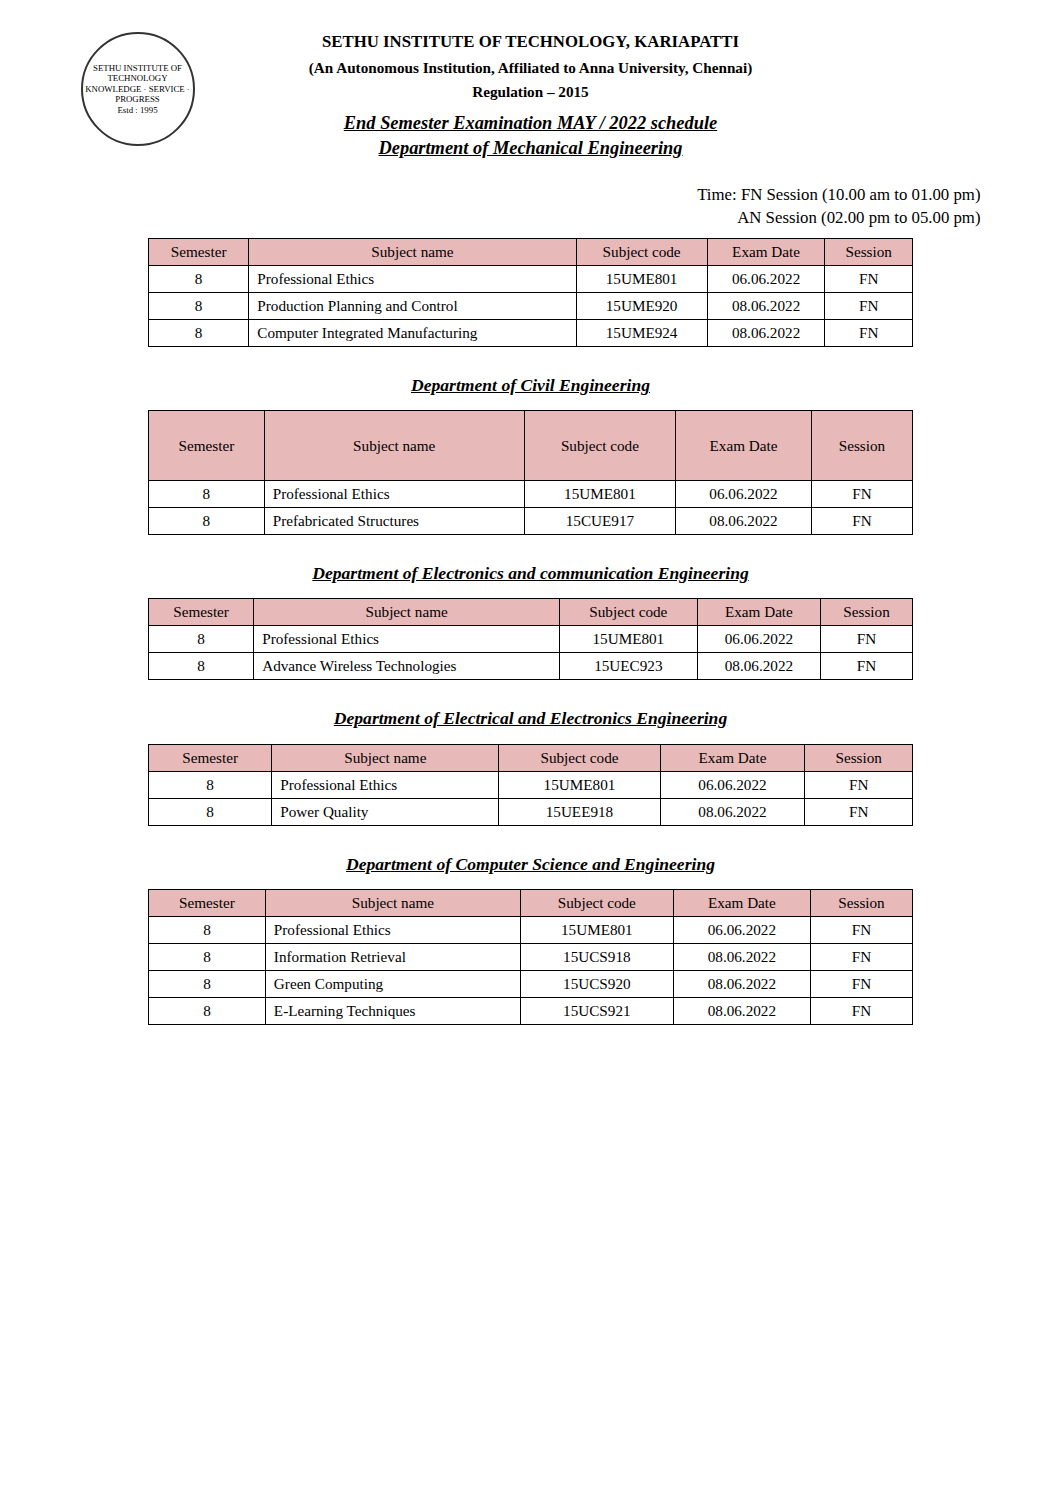SETHU INSTITUTE OF TECHNOLOGY
KNOWLEDGE · SERVICE · PROGRESS
Estd : 1995
SETHU INSTITUTE OF TECHNOLOGY, KARIAPATTI
(An Autonomous Institution, Affiliated to Anna University, Chennai)
Regulation – 2015
End Semester Examination MAY / 2022 schedule
Department of Mechanical Engineering
Time: FN Session (10.00 am to 01.00 pm)
AN Session (02.00 pm to 05.00 pm)
| Semester | Subject name | Subject code | Exam Date | Session |
| --- | --- | --- | --- | --- |
| 8 | Professional Ethics | 15UME801 | 06.06.2022 | FN |
| 8 | Production Planning and Control | 15UME920 | 08.06.2022 | FN |
| 8 | Computer Integrated Manufacturing | 15UME924 | 08.06.2022 | FN |
Department of Civil Engineering
| Semester | Subject name | Subject code | Exam Date | Session |
| --- | --- | --- | --- | --- |
| 8 | Professional Ethics | 15UME801 | 06.06.2022 | FN |
| 8 | Prefabricated Structures | 15CUE917 | 08.06.2022 | FN |
Department of Electronics and communication Engineering
| Semester | Subject name | Subject code | Exam Date | Session |
| --- | --- | --- | --- | --- |
| 8 | Professional Ethics | 15UME801 | 06.06.2022 | FN |
| 8 | Advance Wireless Technologies | 15UEC923 | 08.06.2022 | FN |
Department of Electrical and Electronics Engineering
| Semester | Subject name | Subject code | Exam Date | Session |
| --- | --- | --- | --- | --- |
| 8 | Professional Ethics | 15UME801 | 06.06.2022 | FN |
| 8 | Power Quality | 15UEE918 | 08.06.2022 | FN |
Department of Computer Science and Engineering
| Semester | Subject name | Subject code | Exam Date | Session |
| --- | --- | --- | --- | --- |
| 8 | Professional Ethics | 15UME801 | 06.06.2022 | FN |
| 8 | Information Retrieval | 15UCS918 | 08.06.2022 | FN |
| 8 | Green Computing | 15UCS920 | 08.06.2022 | FN |
| 8 | E-Learning Techniques | 15UCS921 | 08.06.2022 | FN |